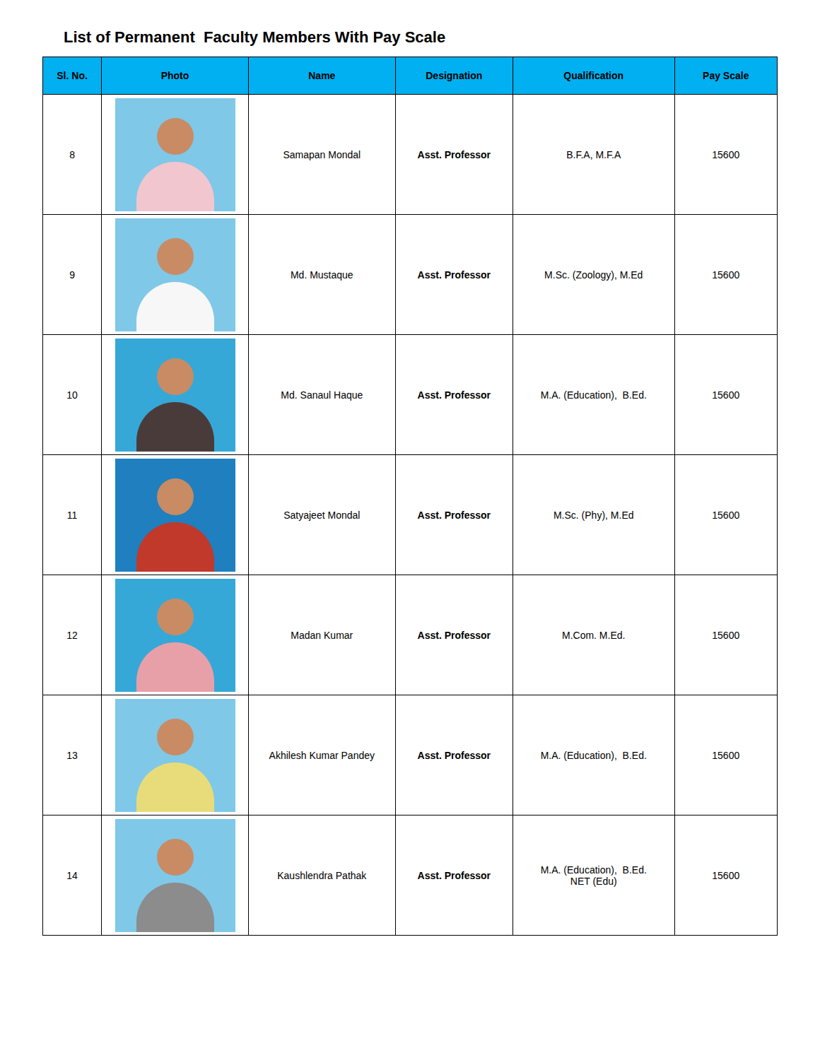List of Permanent Faculty Members With Pay Scale
| Sl. No. | Photo | Name | Designation | Qualification | Pay Scale |
| --- | --- | --- | --- | --- | --- |
| 8 | | Samapan Mondal | Asst. Professor | B.F.A, M.F.A | 15600 |
| 9 | | Md. Mustaque | Asst. Professor | M.Sc. (Zoology), M.Ed | 15600 |
| 10 | | Md. Sanaul Haque | Asst. Professor | M.A. (Education), B.Ed. | 15600 |
| 11 | | Satyajeet Mondal | Asst. Professor | M.Sc. (Phy), M.Ed | 15600 |
| 12 | | Madan Kumar | Asst. Professor | M.Com. M.Ed. | 15600 |
| 13 | | Akhilesh Kumar Pandey | Asst. Professor | M.A. (Education), B.Ed. | 15600 |
| 14 | | Kaushlendra Pathak | Asst. Professor | M.A. (Education), B.Ed. NET (Edu) | 15600 |